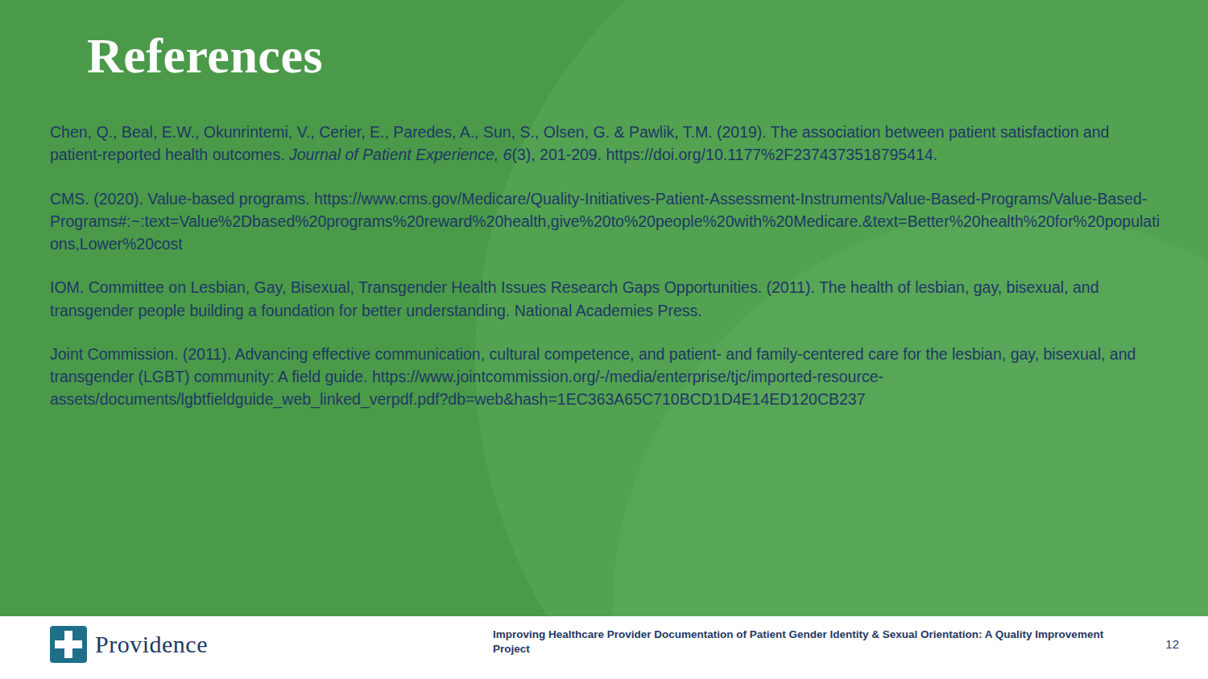References
Chen, Q., Beal, E.W., Okunrintemi, V., Cerier, E., Paredes, A., Sun, S., Olsen, G. & Pawlik, T.M. (2019). The association between patient satisfaction and patient-reported health outcomes. Journal of Patient Experience, 6(3), 201-209. https://doi.org/10.1177%2F2374373518795414.
CMS. (2020). Value-based programs. https://www.cms.gov/Medicare/Quality-Initiatives-Patient-Assessment-Instruments/Value-Based-Programs/Value-Based-Programs#:~:text=Value%2Dbased%20programs%20reward%20health,give%20to%20people%20with%20Medicare.&text=Better%20health%20for%20populations,Lower%20cost
IOM. Committee on Lesbian, Gay, Bisexual, Transgender Health Issues Research Gaps Opportunities. (2011). The health of lesbian, gay, bisexual, and transgender people building a foundation for better understanding. National Academies Press.
Joint Commission. (2011). Advancing effective communication, cultural competence, and patient- and family-centered care for the lesbian, gay, bisexual, and transgender (LGBT) community: A field guide. https://www.jointcommission.org/-/media/enterprise/tjc/imported-resource-assets/documents/lgbtfieldguide_web_linked_verpdf.pdf?db=web&hash=1EC363A65C710BCD1D4E14ED120CB237
Providence
Improving Healthcare Provider Documentation of Patient Gender Identity & Sexual Orientation: A Quality Improvement Project
12